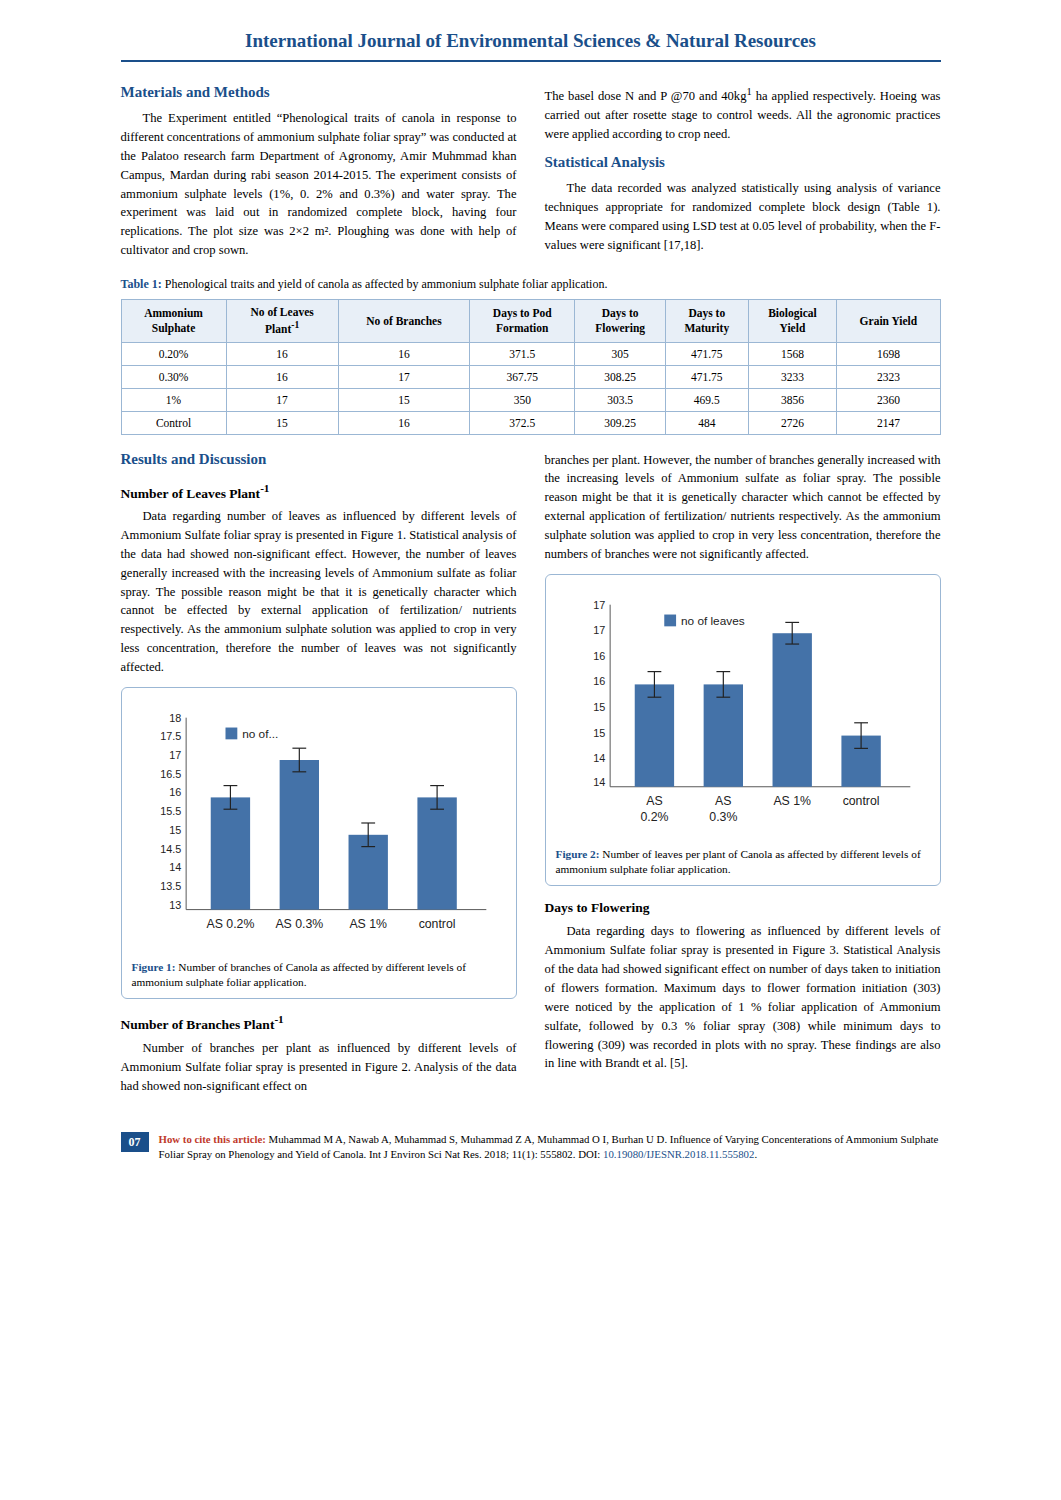International Journal of Environmental Sciences & Natural Resources
Materials and Methods
The Experiment entitled “Phenological traits of canola in response to different concentrations of ammonium sulphate foliar spray” was conducted at the Palatoo research farm Department of Agronomy, Amir Muhmmad khan Campus, Mardan during rabi season 2014-2015. The experiment consists of ammonium sulphate levels (1%, 0. 2% and 0.3%) and water spray. The experiment was laid out in randomized complete block, having four replications. The plot size was 2×2 m². Ploughing was done with help of cultivator and crop sown.
The basel dose N and P @70 and 40kg1 ha applied respectively. Hoeing was carried out after rosette stage to control weeds. All the agronomic practices were applied according to crop need.
Statistical Analysis
The data recorded was analyzed statistically using analysis of variance techniques appropriate for randomized complete block design (Table 1). Means were compared using LSD test at 0.05 level of probability, when the F-values were significant [17,18].
Table 1: Phenological traits and yield of canola as affected by ammonium sulphate foliar application.
| Ammonium Sulphate | No of Leaves Plant -1 | No of Branches | Days to Pod Formation | Days to Flowering | Days to Maturity | Biological Yield | Grain Yield |
| --- | --- | --- | --- | --- | --- | --- | --- |
| 0.20% | 16 | 16 | 371.5 | 305 | 471.75 | 1568 | 1698 |
| 0.30% | 16 | 17 | 367.75 | 308.25 | 471.75 | 3233 | 2323 |
| 1% | 17 | 15 | 350 | 303.5 | 469.5 | 3856 | 2360 |
| Control | 15 | 16 | 372.5 | 309.25 | 484 | 2726 | 2147 |
Results and Discussion
Number of Leaves Plant-1
Data regarding number of leaves as influenced by different levels of Ammonium Sulfate foliar spray is presented in Figure 1. Statistical analysis of the data had showed non-significant effect. However, the number of leaves generally increased with the increasing levels of Ammonium sulfate as foliar spray. The possible reason might be that it is genetically character which cannot be effected by external application of fertilization/ nutrients respectively. As the ammonium sulphate solution was applied to crop in very less concentration, therefore the number of leaves was not significantly affected.
18 17.5 17 16.5 16 15.5 15 14.5 14 13.5 13 no of... AS 0.2% AS 0.3% AS 1% control
Figure 1: Number of branches of Canola as affected by different levels of ammonium sulphate foliar application.
Number of Branches Plant-1
Number of branches per plant as influenced by different levels of Ammonium Sulfate foliar spray is presented in Figure 2. Analysis of the data had showed non-significant effect on
branches per plant. However, the number of branches generally increased with the increasing levels of Ammonium sulfate as foliar spray. The possible reason might be that it is genetically character which cannot be effected by external application of fertilization/ nutrients respectively. As the ammonium sulphate solution was applied to crop in very less concentration, therefore the numbers of branches were not significantly affected.
17 17 16 16 15 15 14 14 no of leaves AS 0.2% AS 0.3% AS 1% control
Figure 2: Number of leaves per plant of Canola as affected by different levels of ammonium sulphate foliar application.
Days to Flowering
Data regarding days to flowering as influenced by different levels of Ammonium Sulfate foliar spray is presented in Figure 3. Statistical Analysis of the data had showed significant effect on number of days taken to initiation of flowers formation. Maximum days to flower formation initiation (303) were noticed by the application of 1 % foliar application of Ammonium sulfate, followed by 0.3 % foliar spray (308) while minimum days to flowering (309) was recorded in plots with no spray. These findings are also in line with Brandt et al. [5].
07
How to cite this article: Muhammad M A, Nawab A, Muhammad S, Muhammad Z A, Muhammad O I, Burhan U D. Influence of Varying Concenterations of Ammonium Sulphate Foliar Spray on Phenology and Yield of Canola. Int J Environ Sci Nat Res. 2018; 11(1): 555802. DOI: 10.19080/IJESNR.2018.11.555802.